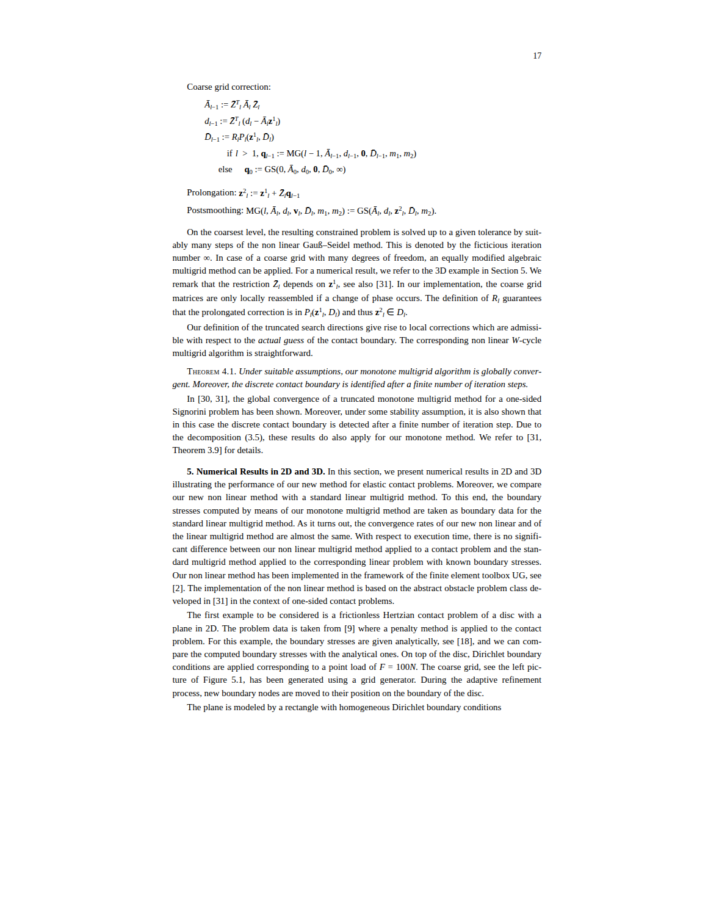17
Coarse grid correction:
Āl−1 := Z̄Tl Āl Z̄l
dl−1 := Z̄Tl (dl − Ālz 1 l)
D̄l−1 := RlPl(z 1 l, D̄l)
if l > 1, ql−1 := MG(l − 1, Āl−1, dl−1, 0, D̄l−1, m 1, m 2)
else q 0 := GS(0, Ā 0, d 0, 0, D̄0, ∞)
Prolongation: z 2 l := z 1 l + Z̄lql−1
Postsmoothing: MG(l, Āl, dl, vl, D̄l, m 1, m 2) := GS(Āl, dl, z 2 l, D̄l, m 2).
On the coarsest level, the resulting constrained problem is solved up to a given tolerance by suitably many steps of the non linear Gauß–Seidel method. This is denoted by the ficticious iteration number ∞. In case of a coarse grid with many degrees of freedom, an equally modified algebraic multigrid method can be applied. For a numerical result, we refer to the 3D example in Section 5. We remark that the restriction Z̄l depends on z 1 l, see also [31]. In our implementation, the coarse grid matrices are only locally reassembled if a change of phase occurs. The definition of Rl guarantees that the prolongated correction is in Pl(z 1 l, Dl) and thus z 2 l ∈ Dl.
Our definition of the truncated search directions give rise to local corrections which are admissible with respect to the actual guess of the contact boundary. The corresponding non linear W-cycle multigrid algorithm is straightforward.
Theorem 4.1. Under suitable assumptions, our monotone multigrid algorithm is globally convergent. Moreover, the discrete contact boundary is identified after a finite number of iteration steps.
In [30, 31], the global convergence of a truncated monotone multigrid method for a one-sided Signorini problem has been shown. Moreover, under some stability assumption, it is also shown that in this case the discrete contact boundary is detected after a finite number of iteration step. Due to the decomposition (3.5), these results do also apply for our monotone method. We refer to [31, Theorem 3.9] for details.
5. Numerical Results in 2D and 3D. In this section, we present numerical results in 2D and 3D illustrating the performance of our new method for elastic contact problems. Moreover, we compare our new non linear method with a standard linear multigrid method. To this end, the boundary stresses computed by means of our monotone multigrid method are taken as boundary data for the standard linear multigrid method. As it turns out, the convergence rates of our new non linear and of the linear multigrid method are almost the same. With respect to execution time, there is no significant difference between our non linear multigrid method applied to a contact problem and the standard multigrid method applied to the corresponding linear problem with known boundary stresses. Our non linear method has been implemented in the framework of the finite element toolbox UG, see [2]. The implementation of the non linear method is based on the abstract obstacle problem class developed in [31] in the context of one-sided contact problems.
The first example to be considered is a frictionless Hertzian contact problem of a disc with a plane in 2D. The problem data is taken from [9] where a penalty method is applied to the contact problem. For this example, the boundary stresses are given analytically, see [18], and we can compare the computed boundary stresses with the analytical ones. On top of the disc, Dirichlet boundary conditions are applied corresponding to a point load of F = 100N. The coarse grid, see the left picture of Figure 5.1, has been generated using a grid generator. During the adaptive refinement process, new boundary nodes are moved to their position on the boundary of the disc.
The plane is modeled by a rectangle with homogeneous Dirichlet boundary conditions